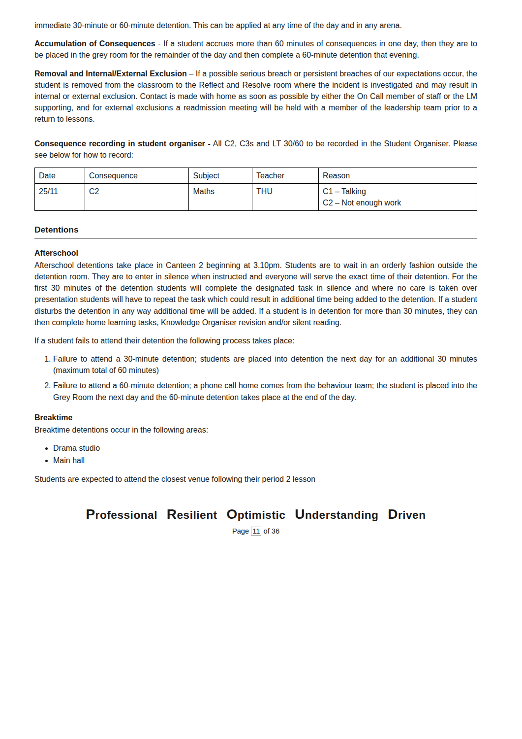immediate 30-minute or 60-minute detention. This can be applied at any time of the day and in any arena.
Accumulation of Consequences - If a student accrues more than 60 minutes of consequences in one day, then they are to be placed in the grey room for the remainder of the day and then complete a 60-minute detention that evening.
Removal and Internal/External Exclusion – If a possible serious breach or persistent breaches of our expectations occur, the student is removed from the classroom to the Reflect and Resolve room where the incident is investigated and may result in internal or external exclusion. Contact is made with home as soon as possible by either the On Call member of staff or the LM supporting, and for external exclusions a readmission meeting will be held with a member of the leadership team prior to a return to lessons.
Consequence recording in student organiser - All C2, C3s and LT 30/60 to be recorded in the Student Organiser. Please see below for how to record:
| Date | Consequence | Subject | Teacher | Reason |
| 25/11 | C2 | Maths | THU | C1 – Talking C2 – Not enough work |
Detentions
Afterschool
Afterschool detentions take place in Canteen 2 beginning at 3.10pm. Students are to wait in an orderly fashion outside the detention room. They are to enter in silence when instructed and everyone will serve the exact time of their detention. For the first 30 minutes of the detention students will complete the designated task in silence and where no care is taken over presentation students will have to repeat the task which could result in additional time being added to the detention. If a student disturbs the detention in any way additional time will be added. If a student is in detention for more than 30 minutes, they can then complete home learning tasks, Knowledge Organiser revision and/or silent reading.
If a student fails to attend their detention the following process takes place:
Failure to attend a 30-minute detention; students are placed into detention the next day for an additional 30 minutes (maximum total of 60 minutes)
Failure to attend a 60-minute detention; a phone call home comes from the behaviour team; the student is placed into the Grey Room the next day and the 60-minute detention takes place at the end of the day.
Breaktime
Breaktime detentions occur in the following areas:
Drama studio
Main hall
Students are expected to attend the closest venue following their period 2 lesson
Professional Resilient Optimistic Understanding Driven
Page 11 of 36